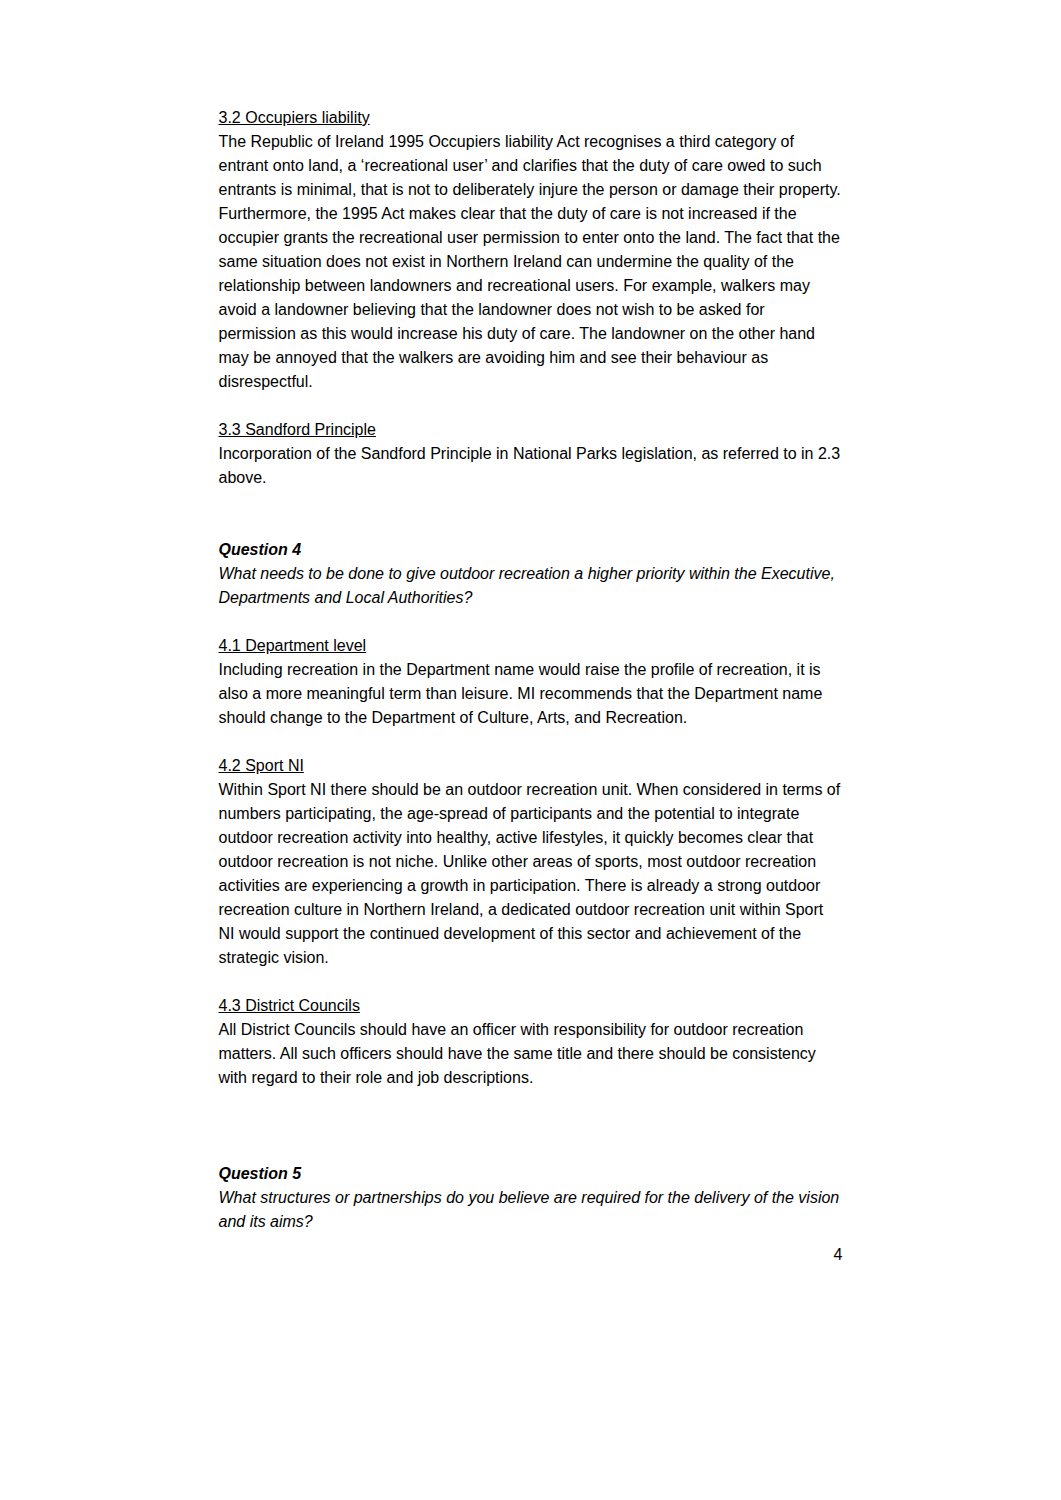3.2 Occupiers liability
The Republic of Ireland 1995 Occupiers liability Act recognises a third category of entrant onto land, a ‘recreational user’ and clarifies that the duty of care owed to such entrants is minimal, that is not to deliberately injure the person or damage their property. Furthermore, the 1995 Act makes clear that the duty of care is not increased if the occupier grants the recreational user permission to enter onto the land. The fact that the same situation does not exist in Northern Ireland can undermine the quality of the relationship between landowners and recreational users. For example, walkers may avoid a landowner believing that the landowner does not wish to be asked for permission as this would increase his duty of care. The landowner on the other hand may be annoyed that the walkers are avoiding him and see their behaviour as disrespectful.
3.3 Sandford Principle
Incorporation of the Sandford Principle in National Parks legislation, as referred to in 2.3 above.
Question 4
What needs to be done to give outdoor recreation a higher priority within the Executive, Departments and Local Authorities?
4.1 Department level
Including recreation in the Department name would raise the profile of recreation, it is also a more meaningful term than leisure. MI recommends that the Department name should change to the Department of Culture, Arts, and Recreation.
4.2 Sport NI
Within Sport NI there should be an outdoor recreation unit. When considered in terms of numbers participating, the age-spread of participants and the potential to integrate outdoor recreation activity into healthy, active lifestyles, it quickly becomes clear that outdoor recreation is not niche. Unlike other areas of sports, most outdoor recreation activities are experiencing a growth in participation. There is already a strong outdoor recreation culture in Northern Ireland, a dedicated outdoor recreation unit within Sport NI would support the continued development of this sector and achievement of the strategic vision.
4.3 District Councils
All District Councils should have an officer with responsibility for outdoor recreation matters. All such officers should have the same title and there should be consistency with regard to their role and job descriptions.
Question 5
What structures or partnerships do you believe are required for the delivery of the vision and its aims?
4